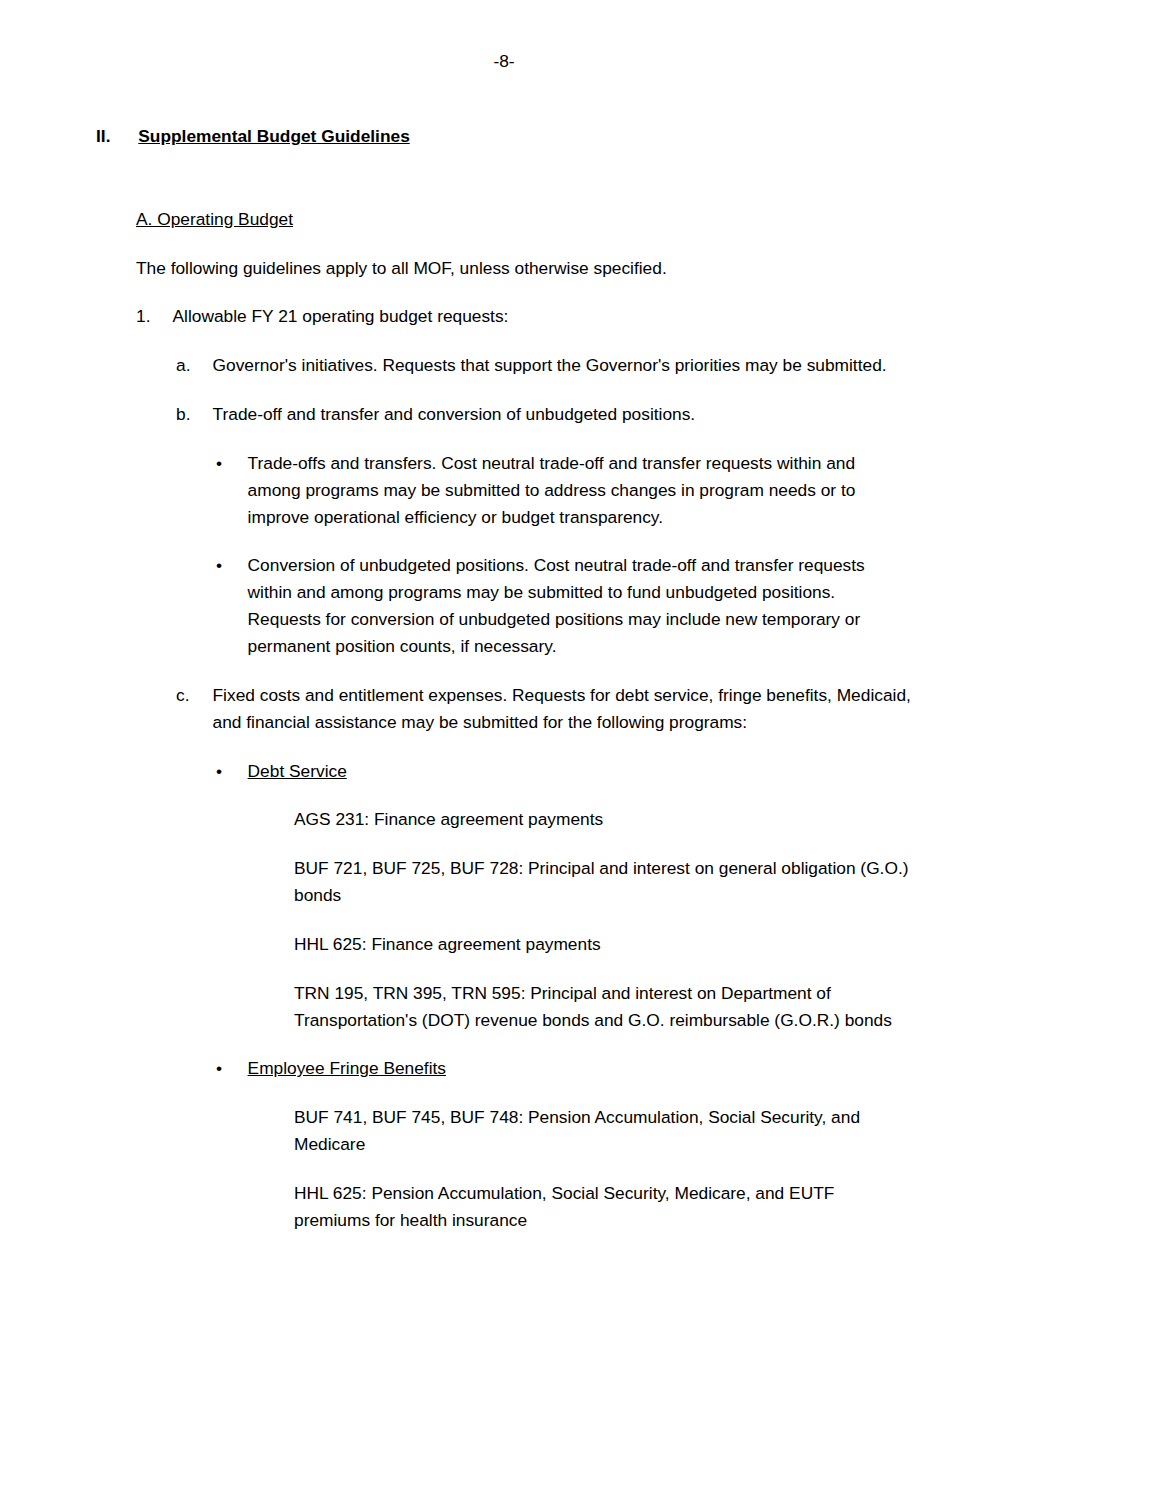-8-
II.
Supplemental Budget Guidelines
A. Operating Budget
The following guidelines apply to all MOF, unless otherwise specified.
1. Allowable FY 21 operating budget requests:
a. Governor's initiatives. Requests that support the Governor's priorities may be submitted.
b. Trade-off and transfer and conversion of unbudgeted positions.
• Trade-offs and transfers. Cost neutral trade-off and transfer requests within and among programs may be submitted to address changes in program needs or to improve operational efficiency or budget transparency.
• Conversion of unbudgeted positions. Cost neutral trade-off and transfer requests within and among programs may be submitted to fund unbudgeted positions. Requests for conversion of unbudgeted positions may include new temporary or permanent position counts, if necessary.
c. Fixed costs and entitlement expenses. Requests for debt service, fringe benefits, Medicaid, and financial assistance may be submitted for the following programs:
• Debt Service
AGS 231: Finance agreement payments
BUF 721, BUF 725, BUF 728: Principal and interest on general obligation (G.O.) bonds
HHL 625: Finance agreement payments
TRN 195, TRN 395, TRN 595: Principal and interest on Department of Transportation's (DOT) revenue bonds and G.O. reimbursable (G.O.R.) bonds
• Employee Fringe Benefits
BUF 741, BUF 745, BUF 748: Pension Accumulation, Social Security, and Medicare
HHL 625: Pension Accumulation, Social Security, Medicare, and EUTF premiums for health insurance